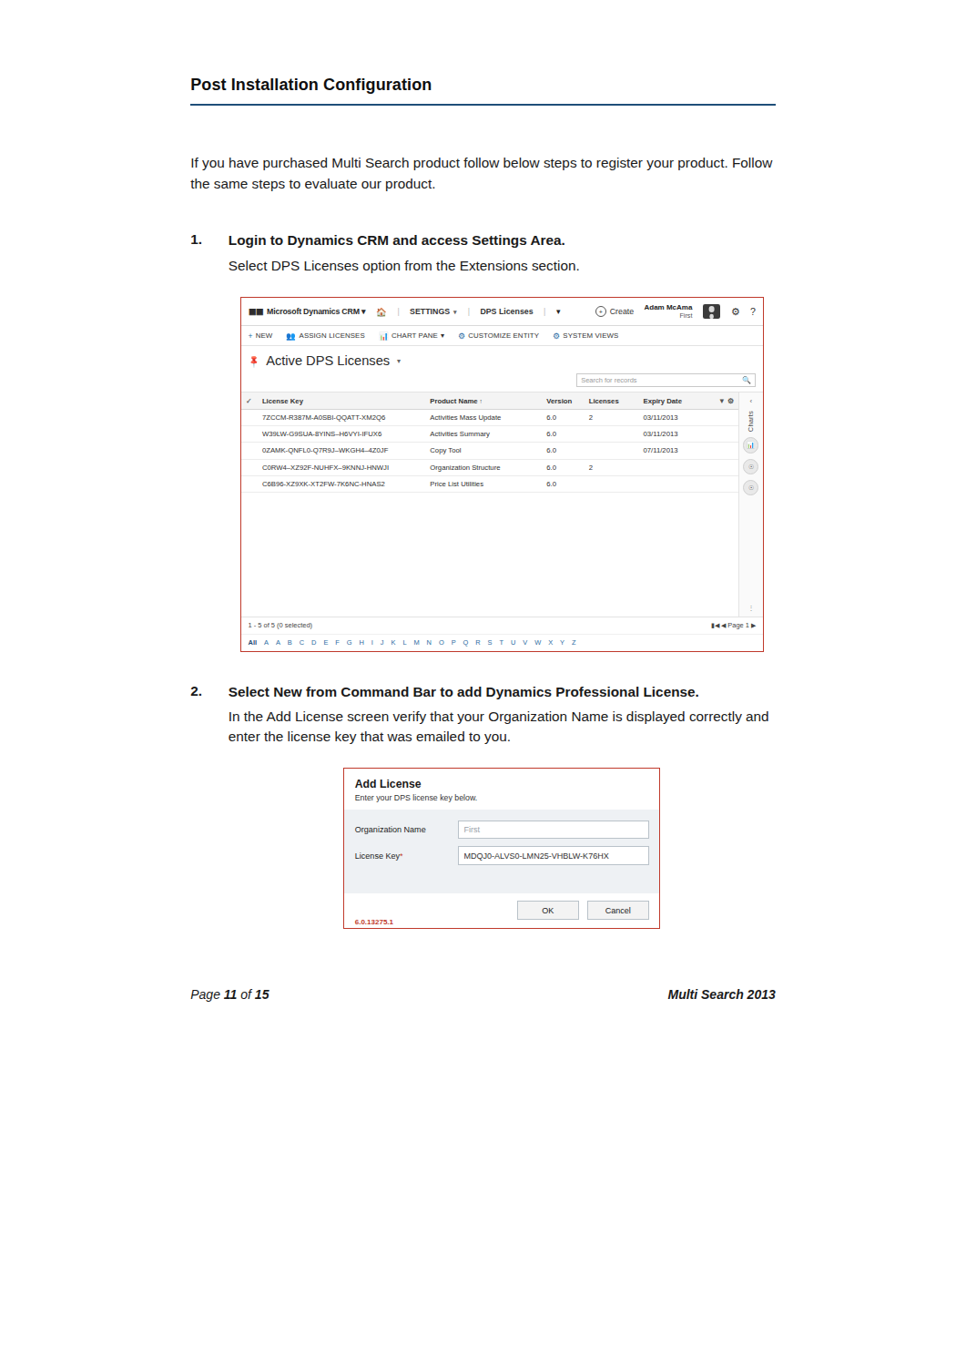Post Installation Configuration
If you have purchased Multi Search product follow below steps to register your product. Follow the same steps to evaluate our product.
Login to Dynamics CRM and access Settings Area.
Select DPS Licenses option from the Extensions section.
▦▦ Microsoft Dynamics CRM ▾ 🏠 | SETTINGS ▾ | DPS Licenses | ▾ + Create Adam McAma
First ⚙ ?
+ NEW 👥 ASSIGN LICENSES 📊 CHART PANE ▾ ⚙ CUSTOMIZE ENTITY ⚙ SYSTEM VIEWS
📌 Active DPS Licenses ▾
Search for records 🔍
| ✓ | License Key | Product Name | Version | Licenses | Expiry Date | ▼ ⚙ |
| --- | --- | --- | --- | --- | --- | --- |
| | 7ZCCM-R387M-A0SBI-QQATT-XM2Q6 | Activities Mass Update | 6.0 | 2 | 03/11/2013 | |
| | W39LW-G9SUA-8YINS–H6VYI-IFUX6 | Activities Summary | 6.0 | | 03/11/2013 | |
| | 0ZAMK-QNFL0-Q7R9J–WKGH4–4Z0JF | Copy Tool | 6.0 | | 07/11/2013 | |
| | C0RW4–XZ92F-NUHFX–9KNNJ-HNWJI | Organization Structure | 6.0 | 2 | | |
| | C6B96-XZ9XK-XT2FW-7K6NC-HNAS2 | Price List Utilities | 6.0 | | | |
‹ Charts 📊 ☉ ☉ ⋮
1 - 5 of 5 (0 selected) ▮◀ ◀ Page 1 ▶
All AABCDEF GHIJKLM NOPQRST UVWXYZ
Select New from Command Bar to add Dynamics Professional License.
In the Add License screen verify that your Organization Name is displayed correctly and enter the license key that was emailed to you.
Add License
Enter your DPS license key below.
Organization Name
First
License Key*
MDQJ0-ALVS0-LMN25-VHBLW-K76HX
6.0.13275.1 OK Cancel
Page 11 of 15 Multi Search 2013